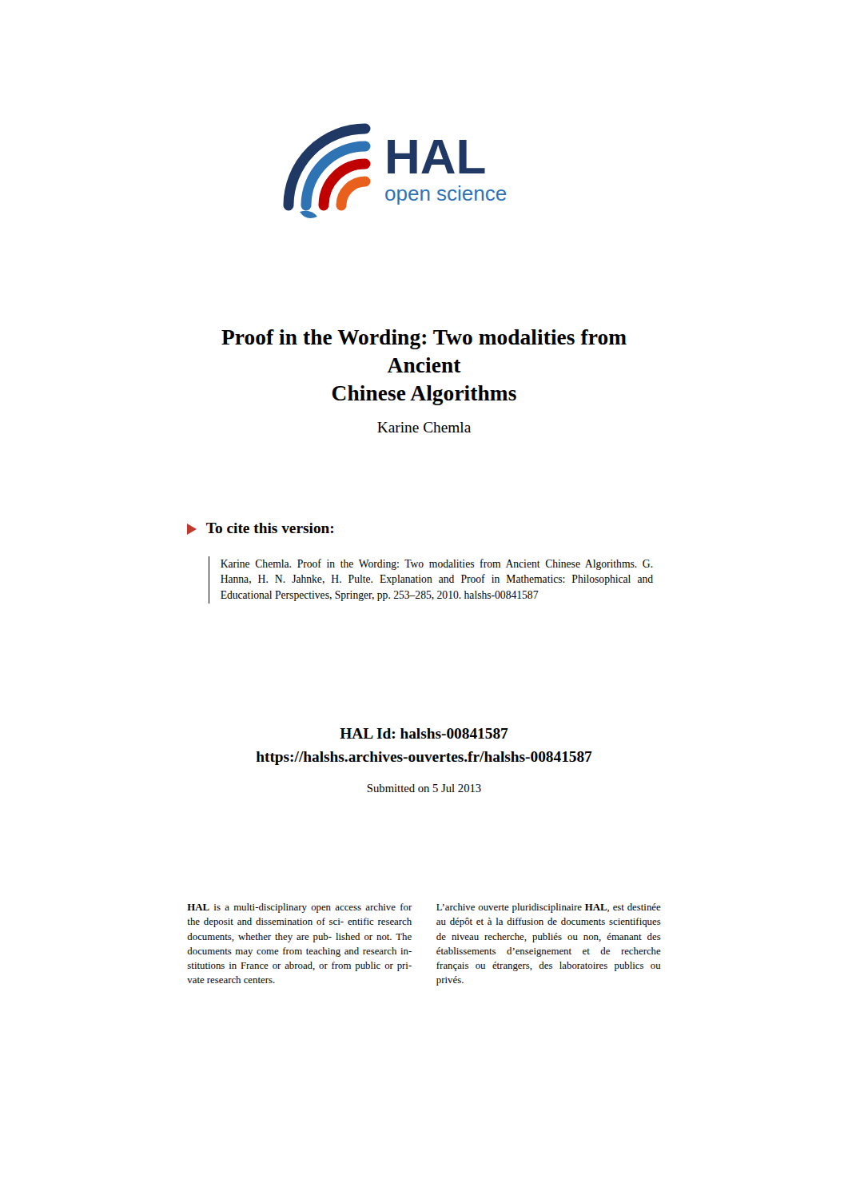HAL open science
Proof in the Wording: Two modalities from Ancient
Chinese Algorithms
Karine Chemla
To cite this version:
Karine Chemla. Proof in the Wording: Two modalities from Ancient Chinese Algorithms. G. Hanna, H. N. Jahnke, H. Pulte. Explanation and Proof in Mathematics: Philosophical and Educational Perspectives, Springer, pp. 253–285, 2010. halshs-00841587
HAL Id: halshs-00841587
https://halshs.archives-ouvertes.fr/halshs-00841587
Submitted on 5 Jul 2013
HAL is a multi-disciplinary open access archive for the deposit and dissemination of sci- entific research documents, whether they are pub- lished or not. The documents may come from teaching and research institutions in France or abroad, or from public or private research centers.
L’archive ouverte pluridisciplinaire HAL, est destinée au dépôt et à la diffusion de documents scientifiques de niveau recherche, publiés ou non, émanant des établissements d’enseignement et de recherche français ou étrangers, des laboratoires publics ou privés.